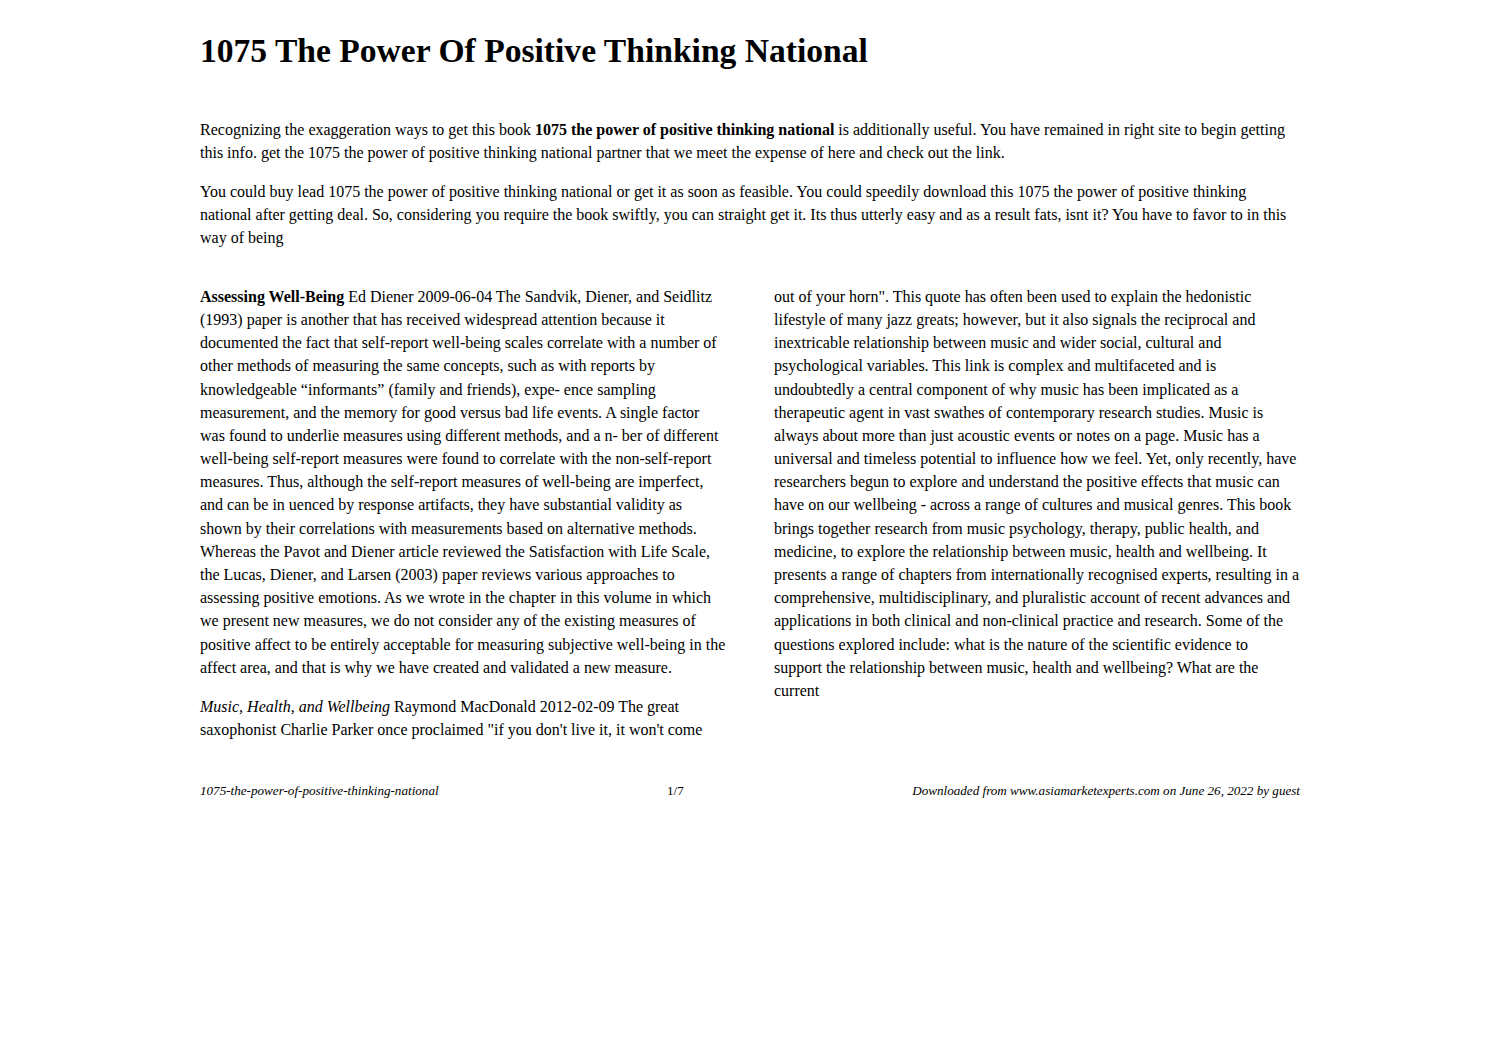1075 The Power Of Positive Thinking National
Recognizing the exaggeration ways to get this book 1075 the power of positive thinking national is additionally useful. You have remained in right site to begin getting this info. get the 1075 the power of positive thinking national partner that we meet the expense of here and check out the link.
You could buy lead 1075 the power of positive thinking national or get it as soon as feasible. You could speedily download this 1075 the power of positive thinking national after getting deal. So, considering you require the book swiftly, you can straight get it. Its thus utterly easy and as a result fats, isnt it? You have to favor to in this way of being
Assessing Well-Being Ed Diener 2009-06-04 The Sandvik, Diener, and Seidlitz (1993) paper is another that has received widespread attention because it documented the fact that self-report well-being scales correlate with a number of other methods of measuring the same concepts, such as with reports by knowledgeable “informants” (family and friends), expe- ence sampling measurement, and the memory for good versus bad life events. A single factor was found to underlie measures using different methods, and a n- ber of different well-being self-report measures were found to correlate with the non-self-report measures. Thus, although the self-report measures of well-being are imperfect, and can be in uenced by response artifacts, they have substantial validity as shown by their correlations with measurements based on alternative methods. Whereas the Pavot and Diener article reviewed the Satisfaction with Life Scale, the Lucas, Diener, and Larsen (2003) paper reviews various approaches to assessing positive emotions. As we wrote in the chapter in this volume in which we present new measures, we do not consider any of the existing measures of positive affect to be entirely acceptable for measuring subjective well-being in the affect area, and that is why we have created and validated a new measure.
Music, Health, and Wellbeing Raymond MacDonald 2012-02-09 The great saxophonist Charlie Parker once proclaimed "if you don't live it, it won't come out of your horn". This quote has often been used to explain the hedonistic lifestyle of many jazz greats; however, but it also signals the reciprocal and inextricable relationship between music and wider social, cultural and psychological variables. This link is complex and multifaceted and is undoubtedly a central component of why music has been implicated as a therapeutic agent in vast swathes of contemporary research studies. Music is always about more than just acoustic events or notes on a page. Music has a universal and timeless potential to influence how we feel. Yet, only recently, have researchers begun to explore and understand the positive effects that music can have on our wellbeing - across a range of cultures and musical genres. This book brings together research from music psychology, therapy, public health, and medicine, to explore the relationship between music, health and wellbeing. It presents a range of chapters from internationally recognised experts, resulting in a comprehensive, multidisciplinary, and pluralistic account of recent advances and applications in both clinical and non-clinical practice and research. Some of the questions explored include: what is the nature of the scientific evidence to support the relationship between music, health and wellbeing? What are the current
1075-the-power-of-positive-thinking-national
1/7
Downloaded from www.asiamarketexperts.com on June 26, 2022 by guest